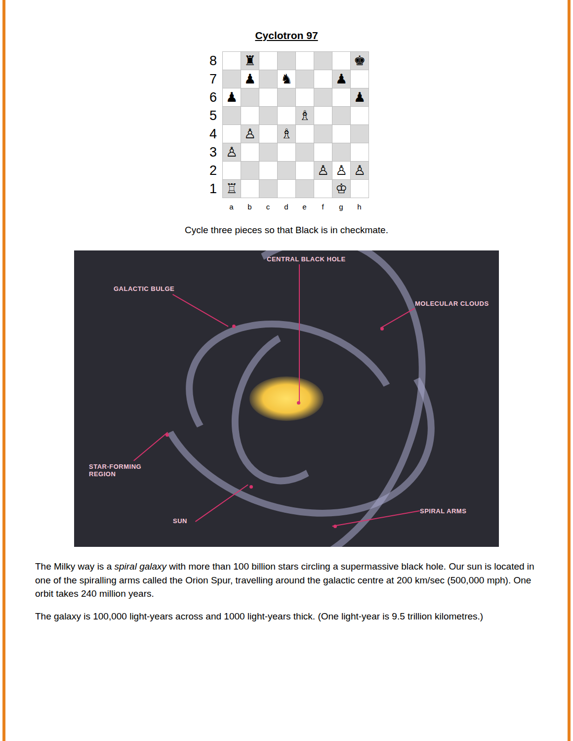Cyclotron 97
| 8 | | ♜ | | | | | | ♚ |
| 7 | | ♟ | | ♞ | | | ♟ | |
| 6 | ♟ | | | | | | | ♟ |
| 5 | | | | | ♗ | | | |
| 4 | | ♙ | | ♗ | | | | |
| 3 | ♙ | | | | | | | |
| 2 | | | | | | ♙ | ♙ | ♙ |
| 1 | ♖ | | | | | | ♔ | |
| | a | b | c | d | e | f | g | h |
Cycle three pieces so that Black is in checkmate.
CENTRAL BLACK HOLE
GALACTIC BULGE
MOLECULAR CLOUDS
STAR-FORMING
REGION
SUN
SPIRAL ARMS
The Milky way is a spiral galaxy with more than 100 billion stars circling a supermassive black hole. Our sun is located in one of the spiralling arms called the Orion Spur, travelling around the galactic centre at 200 km/sec (500,000 mph). One orbit takes 240 million years.
The galaxy is 100,000 light-years across and 1000 light-years thick. (One light-year is 9.5 trillion kilometres.)